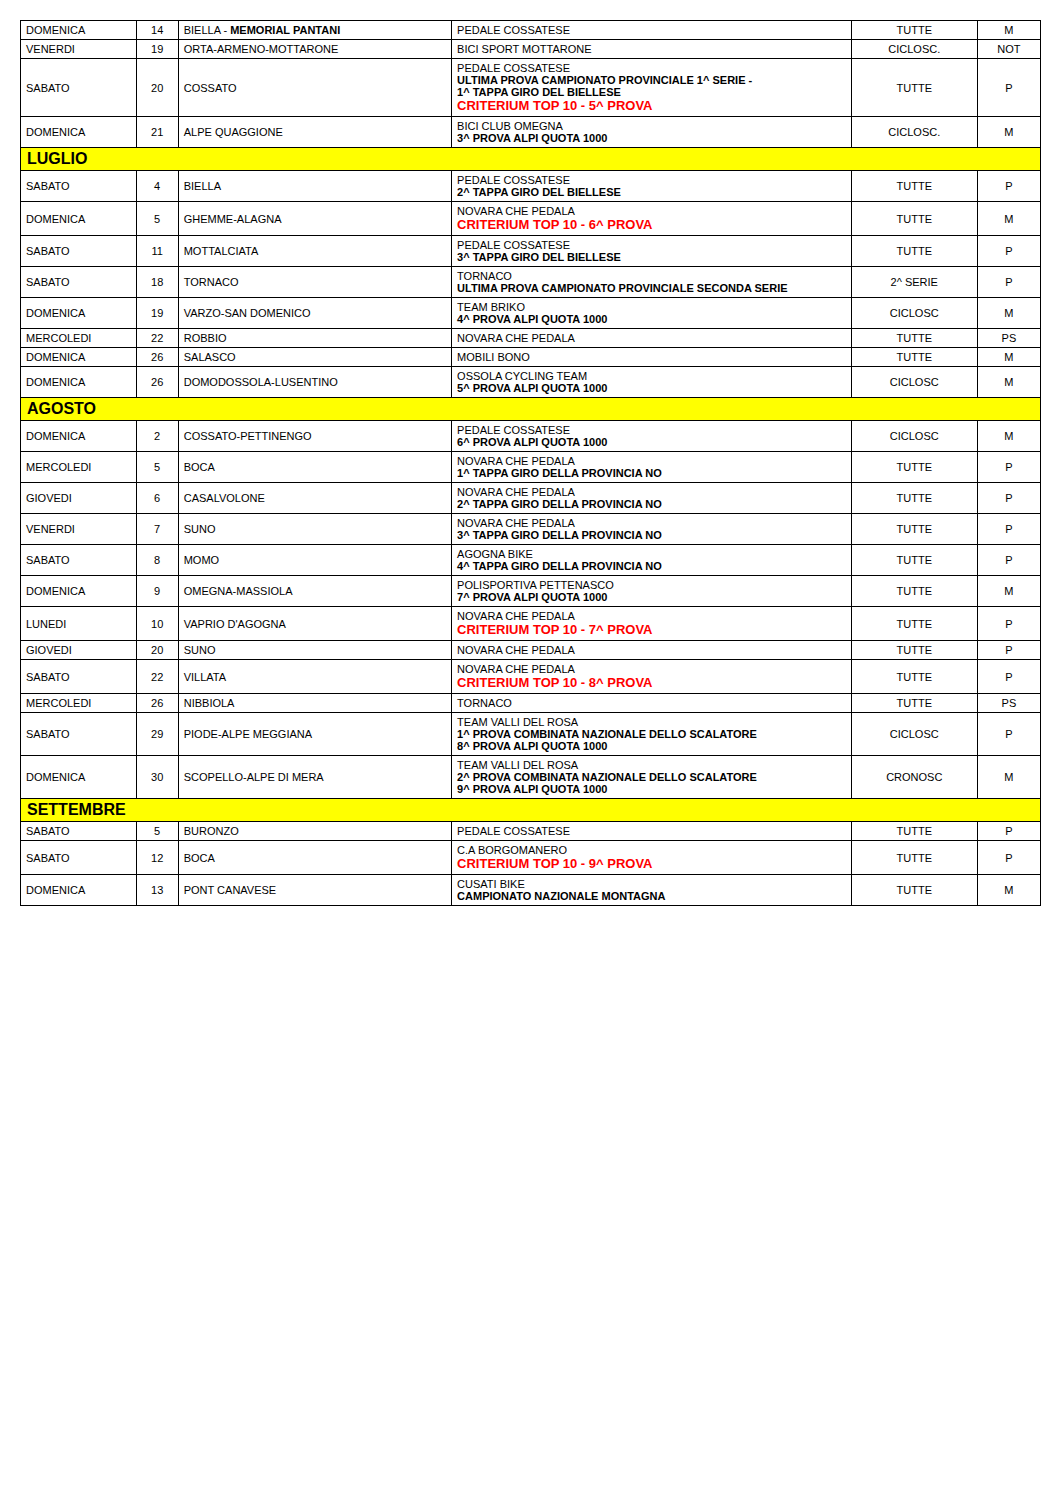| DOMENICA | 14 | BIELLA - MEMORIAL PANTANI | PEDALE COSSATESE | TUTTE | M |
| VENERDI | 19 | ORTA-ARMENO-MOTTARONE | BICI SPORT MOTTARONE | CICLOSC. | NOT |
| SABATO | 20 | COSSATO | PEDALE COSSATESE ULTIMA PROVA CAMPIONATO PROVINCIALE 1^ SERIE - 1^ TAPPA GIRO DEL BIELLESE CRITERIUM TOP 10 - 5^ PROVA | TUTTE | P |
| DOMENICA | 21 | ALPE QUAGGIONE | BICI CLUB OMEGNA 3^ PROVA ALPI QUOTA 1000 | CICLOSC. | M |
| LUGLIO |
| SABATO | 4 | BIELLA | PEDALE COSSATESE 2^ TAPPA GIRO DEL BIELLESE | TUTTE | P |
| DOMENICA | 5 | GHEMME-ALAGNA | NOVARA CHE PEDALA CRITERIUM TOP 10 - 6^ PROVA | TUTTE | M |
| SABATO | 11 | MOTTALCIATA | PEDALE COSSATESE 3^ TAPPA GIRO DEL BIELLESE | TUTTE | P |
| SABATO | 18 | TORNACO | TORNACO ULTIMA PROVA CAMPIONATO PROVINCIALE SECONDA SERIE | 2^ SERIE | P |
| DOMENICA | 19 | VARZO-SAN DOMENICO | TEAM BRIKO 4^ PROVA ALPI QUOTA 1000 | CICLOSC | M |
| MERCOLEDI | 22 | ROBBIO | NOVARA CHE PEDALA | TUTTE | PS |
| DOMENICA | 26 | SALASCO | MOBILI BONO | TUTTE | M |
| DOMENICA | 26 | DOMODOSSOLA-LUSENTINO | OSSOLA CYCLING TEAM 5^ PROVA ALPI QUOTA 1000 | CICLOSC | M |
| AGOSTO |
| DOMENICA | 2 | COSSATO-PETTINENGO | PEDALE COSSATESE 6^ PROVA ALPI QUOTA 1000 | CICLOSC | M |
| MERCOLEDI | 5 | BOCA | NOVARA CHE PEDALA 1^ TAPPA GIRO DELLA PROVINCIA NO | TUTTE | P |
| GIOVEDI | 6 | CASALVOLONE | NOVARA CHE PEDALA 2^ TAPPA GIRO DELLA PROVINCIA NO | TUTTE | P |
| VENERDI | 7 | SUNO | NOVARA CHE PEDALA 3^ TAPPA GIRO DELLA PROVINCIA NO | TUTTE | P |
| SABATO | 8 | MOMO | AGOGNA BIKE 4^ TAPPA GIRO DELLA PROVINCIA NO | TUTTE | P |
| DOMENICA | 9 | OMEGNA-MASSIOLA | POLISPORTIVA PETTENASCO 7^ PROVA ALPI QUOTA 1000 | TUTTE | M |
| LUNEDI | 10 | VAPRIO D'AGOGNA | NOVARA CHE PEDALA CRITERIUM TOP 10 - 7^ PROVA | TUTTE | P |
| GIOVEDI | 20 | SUNO | NOVARA CHE PEDALA | TUTTE | P |
| SABATO | 22 | VILLATA | NOVARA CHE PEDALA CRITERIUM TOP 10 - 8^ PROVA | TUTTE | P |
| MERCOLEDI | 26 | NIBBIOLA | TORNACO | TUTTE | PS |
| SABATO | 29 | PIODE-ALPE MEGGIANA | TEAM VALLI DEL ROSA 1^ PROVA COMBINATA NAZIONALE DELLO SCALATORE 8^ PROVA ALPI QUOTA 1000 | CICLOSC | P |
| DOMENICA | 30 | SCOPELLO-ALPE DI MERA | TEAM VALLI DEL ROSA 2^ PROVA COMBINATA NAZIONALE DELLO SCALATORE 9^ PROVA ALPI QUOTA 1000 | CRONOSC | M |
| SETTEMBRE |
| SABATO | 5 | BURONZO | PEDALE COSSATESE | TUTTE | P |
| SABATO | 12 | BOCA | C.A BORGOMANERO CRITERIUM TOP 10 - 9^ PROVA | TUTTE | P |
| DOMENICA | 13 | PONT CANAVESE | CUSATI BIKE CAMPIONATO NAZIONALE MONTAGNA | TUTTE | M |